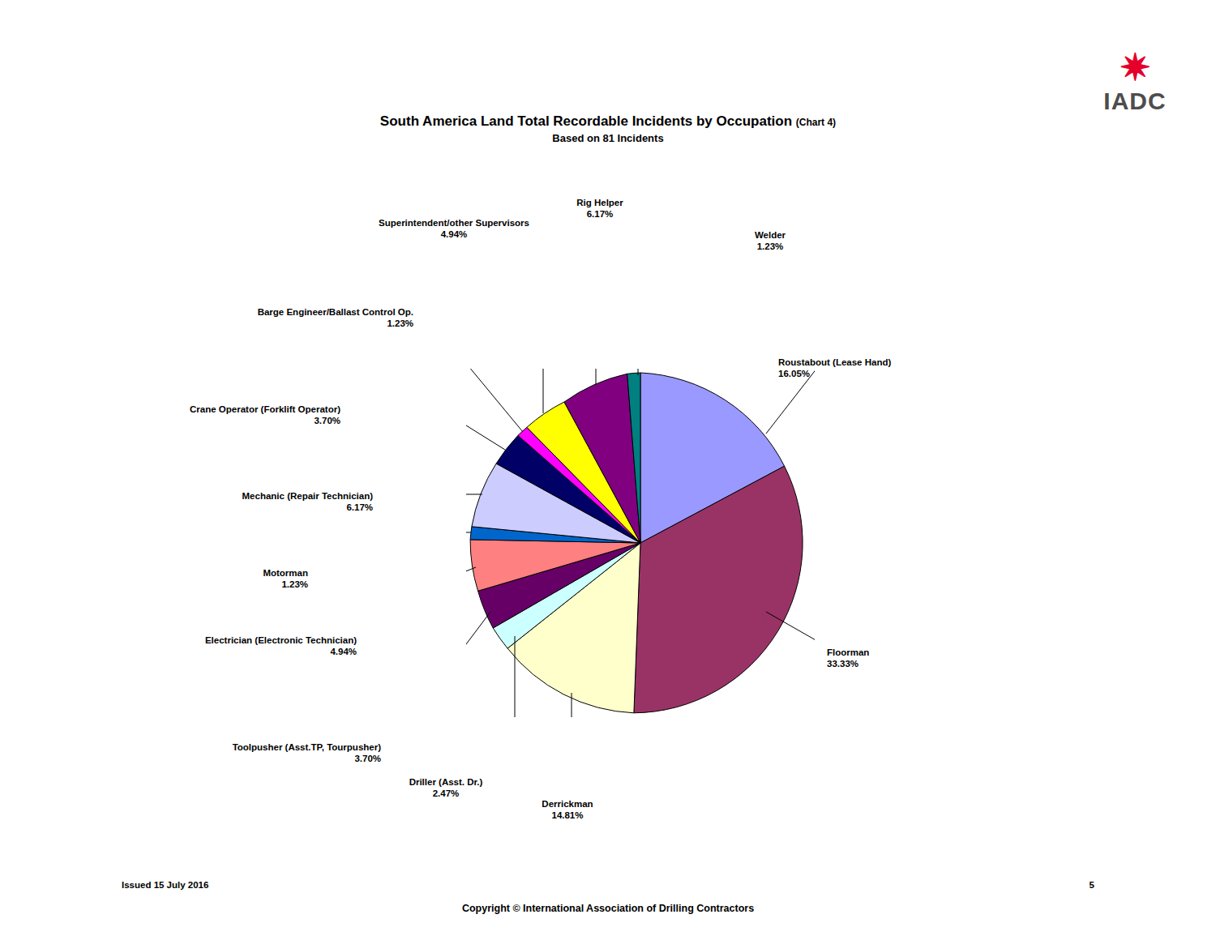✷
IADC
South America Land Total Recordable Incidents by Occupation (Chart 4)
Based on 81 Incidents
Rig Helper
6.17%
Welder
1.23%
Superintendent/other Supervisors
4.94%
Barge Engineer/Ballast Control Op.
1.23%
Crane Operator (Forklift Operator)
3.70%
Mechanic (Repair Technician)
6.17%
Motorman
1.23%
Electrician (Electronic Technician)
4.94%
Toolpusher (Asst.TP, Tourpusher)
3.70%
Driller (Asst. Dr.)
2.47%
Derrickman
14.81%
Floorman
33.33%
Roustabout (Lease Hand)
16.05%
Issued 15 July 2016
5
Copyright © International Association of Drilling Contractors